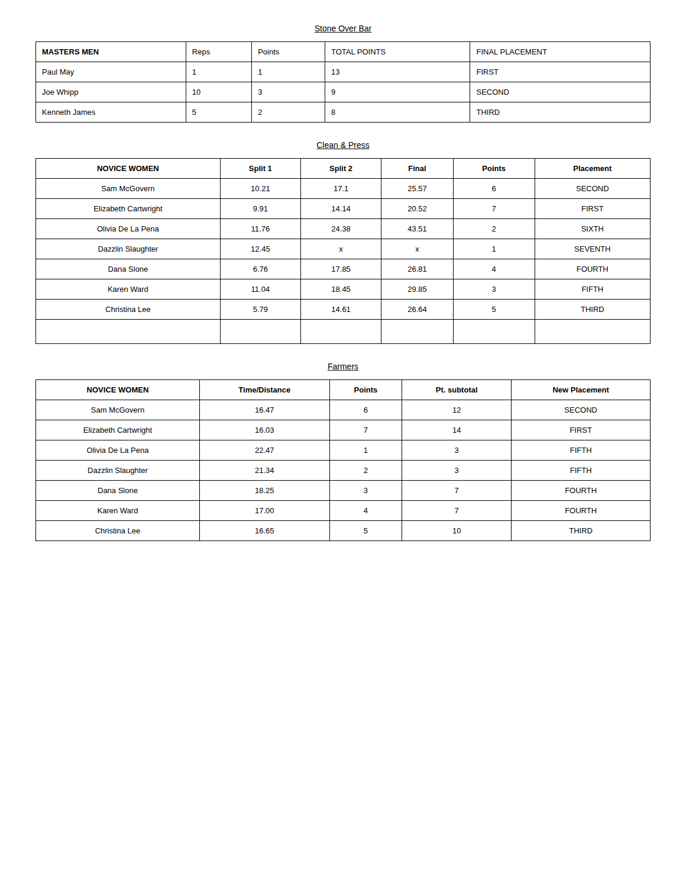Stone Over Bar
| MASTERS MEN | Reps | Points | TOTAL POINTS | FINAL PLACEMENT |
| Paul May | 1 | 1 | 13 | FIRST |
| Joe Whipp | 10 | 3 | 9 | SECOND |
| Kenneth James | 5 | 2 | 8 | THIRD |
Clean & Press
| NOVICE WOMEN | Split 1 | Split 2 | Final | Points | Placement |
| --- | --- | --- | --- | --- | --- |
| Sam McGovern | 10.21 | 17.1 | 25.57 | 6 | SECOND |
| Elizabeth Cartwright | 9.91 | 14.14 | 20.52 | 7 | FIRST |
| Olivia De La Pena | 11.76 | 24.38 | 43.51 | 2 | SIXTH |
| Dazzlin Slaughter | 12.45 | x | x | 1 | SEVENTH |
| Dana Slone | 6.76 | 17.85 | 26.81 | 4 | FOURTH |
| Karen Ward | 11.04 | 18.45 | 29.85 | 3 | FIFTH |
| Christina Lee | 5.79 | 14.61 | 26.64 | 5 | THIRD |
Farmers
| NOVICE WOMEN | Time/Distance | Points | Pt. subtotal | New Placement |
| --- | --- | --- | --- | --- |
| Sam McGovern | 16.47 | 6 | 12 | SECOND |
| Elizabeth Cartwright | 16.03 | 7 | 14 | FIRST |
| Olivia De La Pena | 22.47 | 1 | 3 | FIFTH |
| Dazzlin Slaughter | 21.34 | 2 | 3 | FIFTH |
| Dana Slone | 18.25 | 3 | 7 | FOURTH |
| Karen Ward | 17.00 | 4 | 7 | FOURTH |
| Christina Lee | 16.65 | 5 | 10 | THIRD |